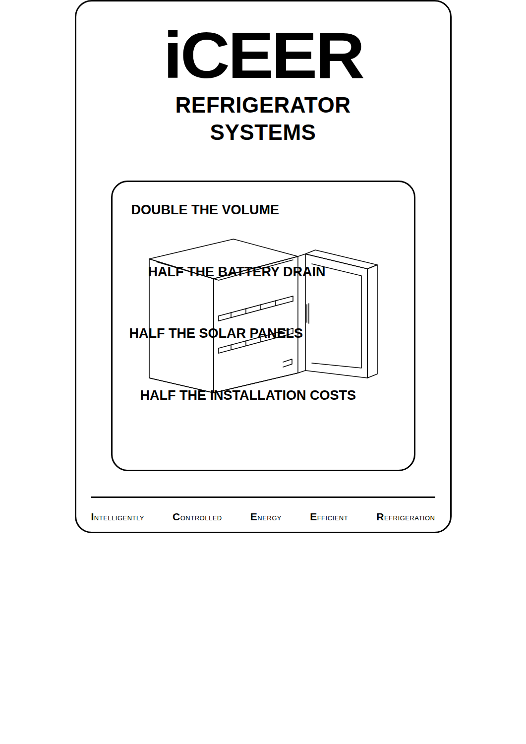i CEER
REFRIGERATOR
SYSTEMS
DOUBLE THE VOLUME
HALF THE BATTERY DRAIN
HALF THE SOLAR PANELS
HALF THE INSTALLATION COSTS
INTELLIGENTLY CONTROLLED ENERGY EFFICIENT REFRIGERATION